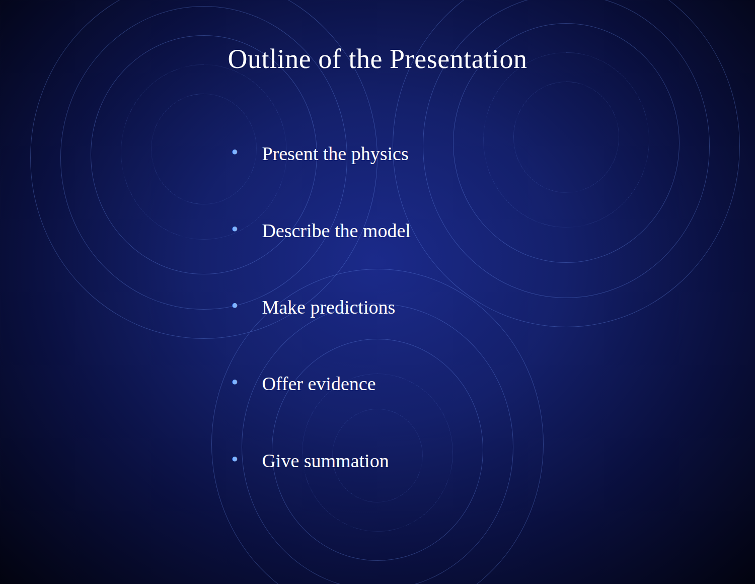Outline of the Presentation
Present the physics
Describe the model
Make predictions
Offer evidence
Give summation